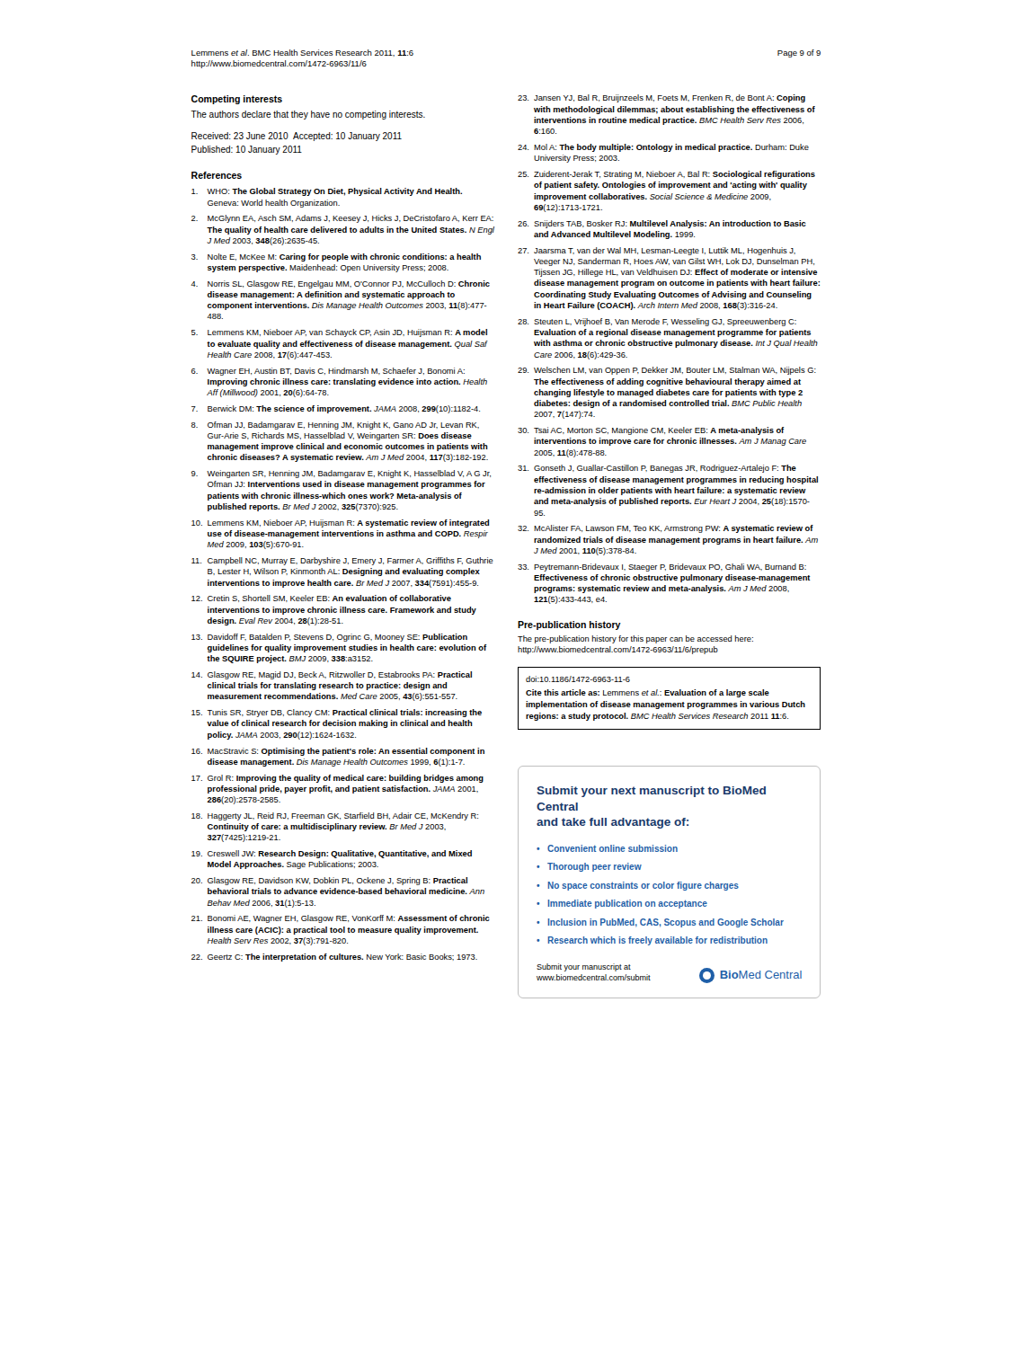Lemmens et al. BMC Health Services Research 2011, 11:6
http://www.biomedcentral.com/1472-6963/11/6
Page 9 of 9
Competing interests
The authors declare that they have no competing interests.
Received: 23 June 2010 Accepted: 10 January 2011
Published: 10 January 2011
References
WHO: The Global Strategy On Diet, Physical Activity And Health. Geneva: World health Organization.
McGlynn EA, Asch SM, Adams J, Keesey J, Hicks J, DeCristofaro A, Kerr EA: The quality of health care delivered to adults in the United States. N Engl J Med 2003, 348(26):2635-45.
Nolte E, McKee M: Caring for people with chronic conditions: a health system perspective. Maidenhead: Open University Press; 2008.
Norris SL, Glasgow RE, Engelgau MM, O'Connor PJ, McCulloch D: Chronic disease management: A definition and systematic approach to component interventions. Dis Manage Health Outcomes 2003, 11(8):477-488.
Lemmens KM, Nieboer AP, van Schayck CP, Asin JD, Huijsman R: A model to evaluate quality and effectiveness of disease management. Qual Saf Health Care 2008, 17(6):447-453.
Wagner EH, Austin BT, Davis C, Hindmarsh M, Schaefer J, Bonomi A: Improving chronic illness care: translating evidence into action. Health Aff (Millwood) 2001, 20(6):64-78.
Berwick DM: The science of improvement. JAMA 2008, 299(10):1182-4.
Ofman JJ, Badamgarav E, Henning JM, Knight K, Gano AD Jr, Levan RK, Gur-Arie S, Richards MS, Hasselblad V, Weingarten SR: Does disease management improve clinical and economic outcomes in patients with chronic diseases? A systematic review. Am J Med 2004, 117(3):182-192.
Weingarten SR, Henning JM, Badamgarav E, Knight K, Hasselblad V, A G Jr, Ofman JJ: Interventions used in disease management programmes for patients with chronic illness-which ones work? Meta-analysis of published reports. Br Med J 2002, 325(7370):925.
Lemmens KM, Nieboer AP, Huijsman R: A systematic review of integrated use of disease-management interventions in asthma and COPD. Respir Med 2009, 103(5):670-91.
Campbell NC, Murray E, Darbyshire J, Emery J, Farmer A, Griffiths F, Guthrie B, Lester H, Wilson P, Kinmonth AL: Designing and evaluating complex interventions to improve health care. Br Med J 2007, 334(7591):455-9.
Cretin S, Shortell SM, Keeler EB: An evaluation of collaborative interventions to improve chronic illness care. Framework and study design. Eval Rev 2004, 28(1):28-51.
Davidoff F, Batalden P, Stevens D, Ogrinc G, Mooney SE: Publication guidelines for quality improvement studies in health care: evolution of the SQUIRE project. BMJ 2009, 338:a3152.
Glasgow RE, Magid DJ, Beck A, Ritzwoller D, Estabrooks PA: Practical clinical trials for translating research to practice: design and measurement recommendations. Med Care 2005, 43(6):551-557.
Tunis SR, Stryer DB, Clancy CM: Practical clinical trials: increasing the value of clinical research for decision making in clinical and health policy. JAMA 2003, 290(12):1624-1632.
MacStravic S: Optimising the patient's role: An essential component in disease management. Dis Manage Health Outcomes 1999, 6(1):1-7.
Grol R: Improving the quality of medical care: building bridges among professional pride, payer profit, and patient satisfaction. JAMA 2001, 286(20):2578-2585.
Haggerty JL, Reid RJ, Freeman GK, Starfield BH, Adair CE, McKendry R: Continuity of care: a multidisciplinary review. Br Med J 2003, 327(7425):1219-21.
Creswell JW: Research Design: Qualitative, Quantitative, and Mixed Model Approaches. Sage Publications; 2003.
Glasgow RE, Davidson KW, Dobkin PL, Ockene J, Spring B: Practical behavioral trials to advance evidence-based behavioral medicine. Ann Behav Med 2006, 31(1):5-13.
Bonomi AE, Wagner EH, Glasgow RE, VonKorff M: Assessment of chronic illness care (ACIC): a practical tool to measure quality improvement. Health Serv Res 2002, 37(3):791-820.
Geertz C: The interpretation of cultures. New York: Basic Books; 1973.
Jansen YJ, Bal R, Bruijnzeels M, Foets M, Frenken R, de Bont A: Coping with methodological dilemmas; about establishing the effectiveness of interventions in routine medical practice. BMC Health Serv Res 2006, 6:160.
Mol A: The body multiple: Ontology in medical practice. Durham: Duke University Press; 2003.
Zuiderent-Jerak T, Strating M, Nieboer A, Bal R: Sociological refigurations of patient safety. Ontologies of improvement and 'acting with' quality improvement collaboratives. Social Science & Medicine 2009, 69(12):1713-1721.
Snijders TAB, Bosker RJ: Multilevel Analysis: An introduction to Basic and Advanced Multilevel Modeling. 1999.
Jaarsma T, van der Wal MH, Lesman-Leegte I, Luttik ML, Hogenhuis J, Veeger NJ, Sanderman R, Hoes AW, van Gilst WH, Lok DJ, Dunselman PH, Tijssen JG, Hillege HL, van Veldhuisen DJ: Effect of moderate or intensive disease management program on outcome in patients with heart failure: Coordinating Study Evaluating Outcomes of Advising and Counseling in Heart Failure (COACH). Arch Intern Med 2008, 168(3):316-24.
Steuten L, Vrijhoef B, Van Merode F, Wesseling GJ, Spreeuwenberg C: Evaluation of a regional disease management programme for patients with asthma or chronic obstructive pulmonary disease. Int J Qual Health Care 2006, 18(6):429-36.
Welschen LM, van Oppen P, Dekker JM, Bouter LM, Stalman WA, Nijpels G: The effectiveness of adding cognitive behavioural therapy aimed at changing lifestyle to managed diabetes care for patients with type 2 diabetes: design of a randomised controlled trial. BMC Public Health 2007, 7(147):74.
Tsai AC, Morton SC, Mangione CM, Keeler EB: A meta-analysis of interventions to improve care for chronic illnesses. Am J Manag Care 2005, 11(8):478-88.
Gonseth J, Guallar-Castillon P, Banegas JR, Rodriguez-Artalejo F: The effectiveness of disease management programmes in reducing hospital re-admission in older patients with heart failure: a systematic review and meta-analysis of published reports. Eur Heart J 2004, 25(18):1570-95.
McAlister FA, Lawson FM, Teo KK, Armstrong PW: A systematic review of randomized trials of disease management programs in heart failure. Am J Med 2001, 110(5):378-84.
Peytremann-Bridevaux I, Staeger P, Bridevaux PO, Ghali WA, Burnand B: Effectiveness of chronic obstructive pulmonary disease-management programs: systematic review and meta-analysis. Am J Med 2008, 121(5):433-443, e4.
Pre-publication history
The pre-publication history for this paper can be accessed here:
http://www.biomedcentral.com/1472-6963/11/6/prepub
doi:10.1186/1472-6963-11-6
Cite this article as: Lemmens et al.: Evaluation of a large scale implementation of disease management programmes in various Dutch regions: a study protocol. BMC Health Services Research 2011 11:6.
Submit your next manuscript to BioMed Central
and take full advantage of:
Convenient online submission
Thorough peer review
No space constraints or color figure charges
Immediate publication on acceptance
Inclusion in PubMed, CAS, Scopus and Google Scholar
Research which is freely available for redistribution
Submit your manuscript at
www.biomedcentral.com/submit
Bio Med Central